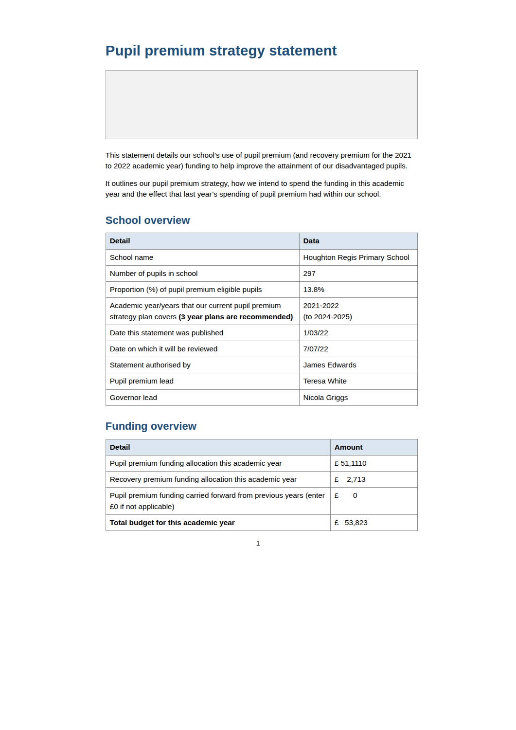Pupil premium strategy statement
This statement details our school’s use of pupil premium (and recovery premium for the 2021 to 2022 academic year) funding to help improve the attainment of our disadvantaged pupils.
It outlines our pupil premium strategy, how we intend to spend the funding in this academic year and the effect that last year’s spending of pupil premium had within our school.
School overview
| Detail | Data |
| --- | --- |
| School name | Houghton Regis Primary School |
| Number of pupils in school | 297 |
| Proportion (%) of pupil premium eligible pupils | 13.8% |
| Academic year/years that our current pupil premium strategy plan covers (3 year plans are recommended) | 2021-2022 (to 2024-2025) |
| Date this statement was published | 1/03/22 |
| Date on which it will be reviewed | 7/07/22 |
| Statement authorised by | James Edwards |
| Pupil premium lead | Teresa White |
| Governor lead | Nicola Griggs |
Funding overview
| Detail | Amount |
| --- | --- |
| Pupil premium funding allocation this academic year | £ 51,1110 |
| Recovery premium funding allocation this academic year | £ 2,713 |
| Pupil premium funding carried forward from previous years (enter £0 if not applicable) | £ 0 |
| Total budget for this academic year | £ 53,823 |
1